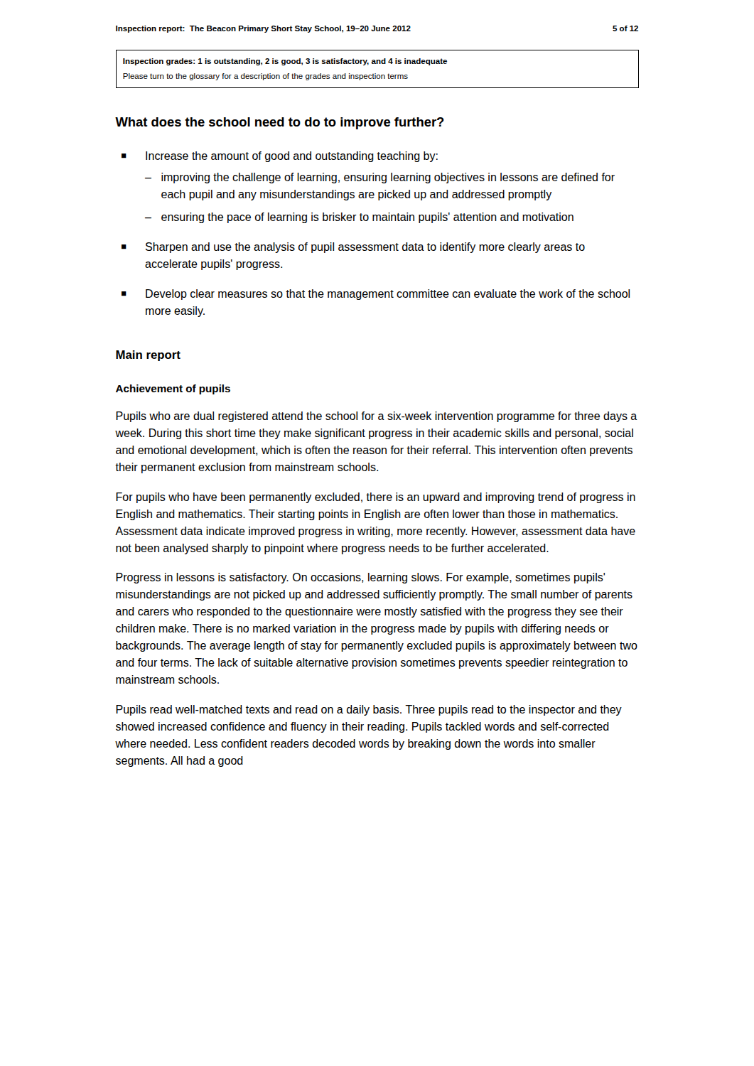Inspection report: The Beacon Primary Short Stay School, 19–20 June 2012 5 of 12
Inspection grades: 1 is outstanding, 2 is good, 3 is satisfactory, and 4 is inadequate
Please turn to the glossary for a description of the grades and inspection terms
What does the school need to do to improve further?
Increase the amount of good and outstanding teaching by:
improving the challenge of learning, ensuring learning objectives in lessons are defined for each pupil and any misunderstandings are picked up and addressed promptly
ensuring the pace of learning is brisker to maintain pupils' attention and motivation
Sharpen and use the analysis of pupil assessment data to identify more clearly areas to accelerate pupils' progress.
Develop clear measures so that the management committee can evaluate the work of the school more easily.
Main report
Achievement of pupils
Pupils who are dual registered attend the school for a six-week intervention programme for three days a week. During this short time they make significant progress in their academic skills and personal, social and emotional development, which is often the reason for their referral. This intervention often prevents their permanent exclusion from mainstream schools.
For pupils who have been permanently excluded, there is an upward and improving trend of progress in English and mathematics. Their starting points in English are often lower than those in mathematics. Assessment data indicate improved progress in writing, more recently. However, assessment data have not been analysed sharply to pinpoint where progress needs to be further accelerated.
Progress in lessons is satisfactory. On occasions, learning slows. For example, sometimes pupils' misunderstandings are not picked up and addressed sufficiently promptly. The small number of parents and carers who responded to the questionnaire were mostly satisfied with the progress they see their children make. There is no marked variation in the progress made by pupils with differing needs or backgrounds. The average length of stay for permanently excluded pupils is approximately between two and four terms. The lack of suitable alternative provision sometimes prevents speedier reintegration to mainstream schools.
Pupils read well-matched texts and read on a daily basis. Three pupils read to the inspector and they showed increased confidence and fluency in their reading. Pupils tackled words and self-corrected where needed. Less confident readers decoded words by breaking down the words into smaller segments. All had a good